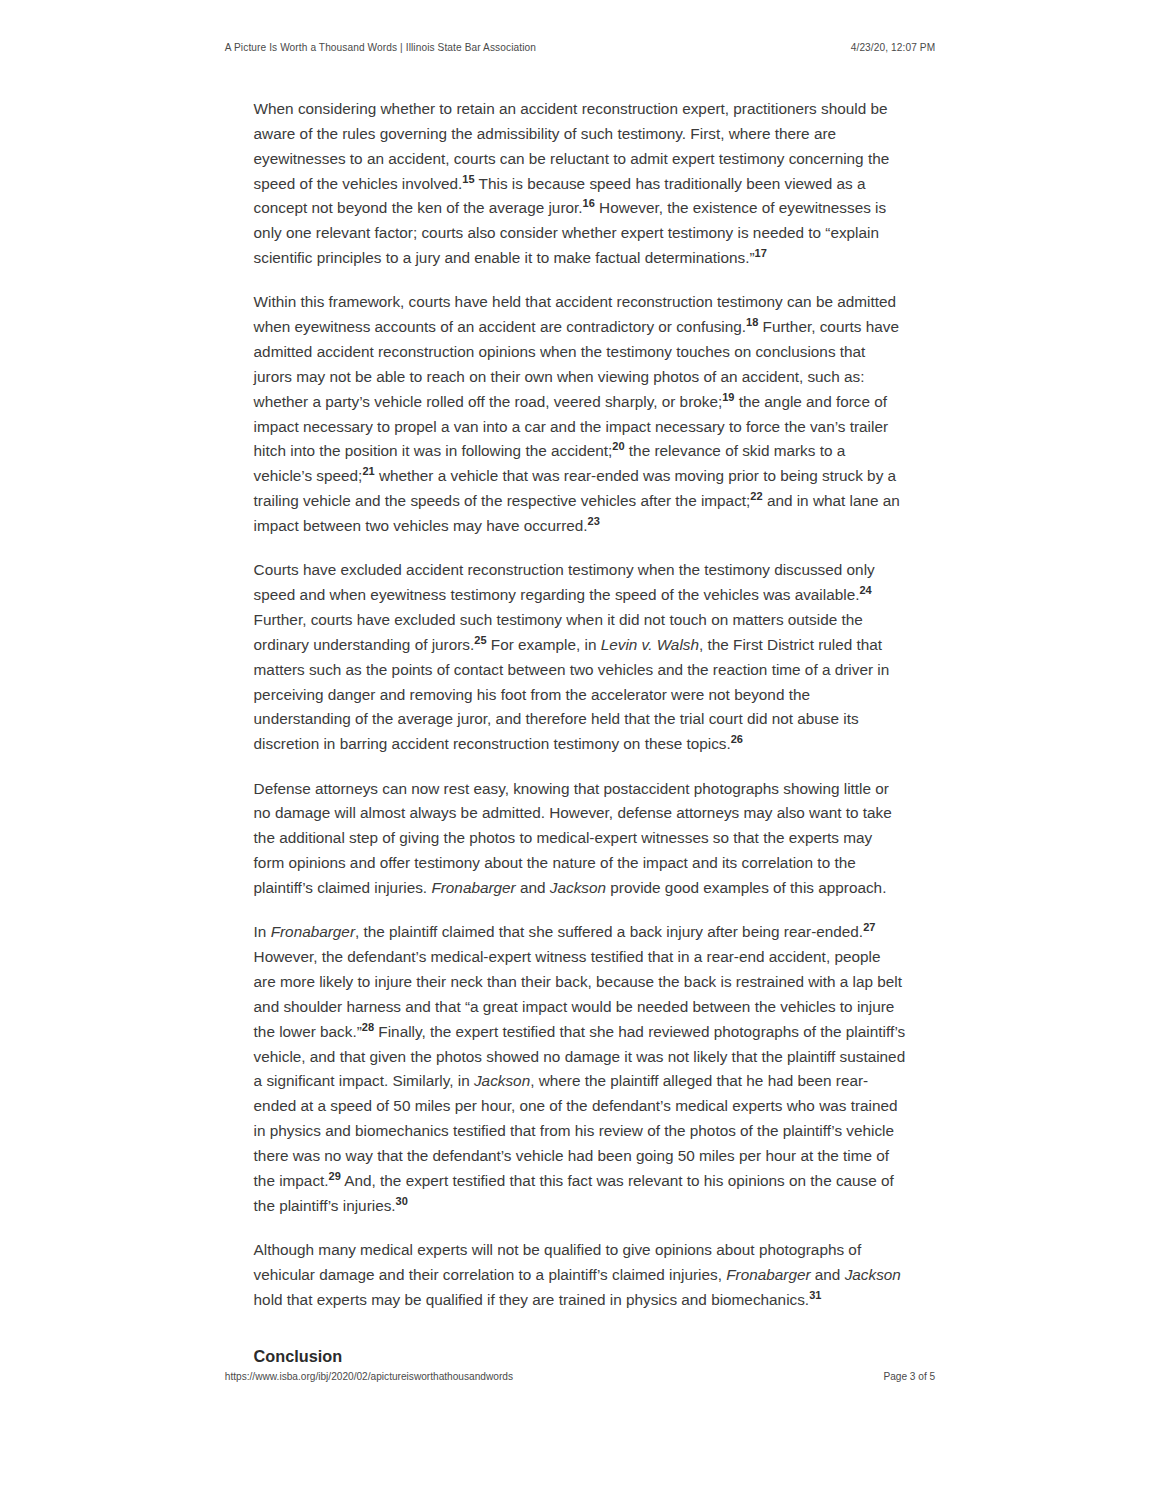A Picture Is Worth a Thousand Words | Illinois State Bar Association 4/23/20, 12:07 PM
When considering whether to retain an accident reconstruction expert, practitioners should be aware of the rules governing the admissibility of such testimony. First, where there are eyewitnesses to an accident, courts can be reluctant to admit expert testimony concerning the speed of the vehicles involved.15 This is because speed has traditionally been viewed as a concept not beyond the ken of the average juror.16 However, the existence of eyewitnesses is only one relevant factor; courts also consider whether expert testimony is needed to “explain scientific principles to a jury and enable it to make factual determinations.”17
Within this framework, courts have held that accident reconstruction testimony can be admitted when eyewitness accounts of an accident are contradictory or confusing.18 Further, courts have admitted accident reconstruction opinions when the testimony touches on conclusions that jurors may not be able to reach on their own when viewing photos of an accident, such as: whether a party’s vehicle rolled off the road, veered sharply, or broke;19 the angle and force of impact necessary to propel a van into a car and the impact necessary to force the van’s trailer hitch into the position it was in following the accident;20 the relevance of skid marks to a vehicle’s speed;21 whether a vehicle that was rear-ended was moving prior to being struck by a trailing vehicle and the speeds of the respective vehicles after the impact;22 and in what lane an impact between two vehicles may have occurred.23
Courts have excluded accident reconstruction testimony when the testimony discussed only speed and when eyewitness testimony regarding the speed of the vehicles was available.24 Further, courts have excluded such testimony when it did not touch on matters outside the ordinary understanding of jurors.25 For example, in Levin v. Walsh, the First District ruled that matters such as the points of contact between two vehicles and the reaction time of a driver in perceiving danger and removing his foot from the accelerator were not beyond the understanding of the average juror, and therefore held that the trial court did not abuse its discretion in barring accident reconstruction testimony on these topics.26
Defense attorneys can now rest easy, knowing that postaccident photographs showing little or no damage will almost always be admitted. However, defense attorneys may also want to take the additional step of giving the photos to medical-expert witnesses so that the experts may form opinions and offer testimony about the nature of the impact and its correlation to the plaintiff’s claimed injuries. Fronabarger and Jackson provide good examples of this approach.
In Fronabarger, the plaintiff claimed that she suffered a back injury after being rear-ended.27 However, the defendant’s medical-expert witness testified that in a rear-end accident, people are more likely to injure their neck than their back, because the back is restrained with a lap belt and shoulder harness and that “a great impact would be needed between the vehicles to injure the lower back.”28 Finally, the expert testified that she had reviewed photographs of the plaintiff’s vehicle, and that given the photos showed no damage it was not likely that the plaintiff sustained a significant impact. Similarly, in Jackson, where the plaintiff alleged that he had been rear-ended at a speed of 50 miles per hour, one of the defendant’s medical experts who was trained in physics and biomechanics testified that from his review of the photos of the plaintiff’s vehicle there was no way that the defendant’s vehicle had been going 50 miles per hour at the time of the impact.29 And, the expert testified that this fact was relevant to his opinions on the cause of the plaintiff’s injuries.30
Although many medical experts will not be qualified to give opinions about photographs of vehicular damage and their correlation to a plaintiff’s claimed injuries, Fronabarger and Jackson hold that experts may be qualified if they are trained in physics and biomechanics.31
Conclusion
https://www.isba.org/ibj/2020/02/apictureisworthathousandwords Page 3 of 5